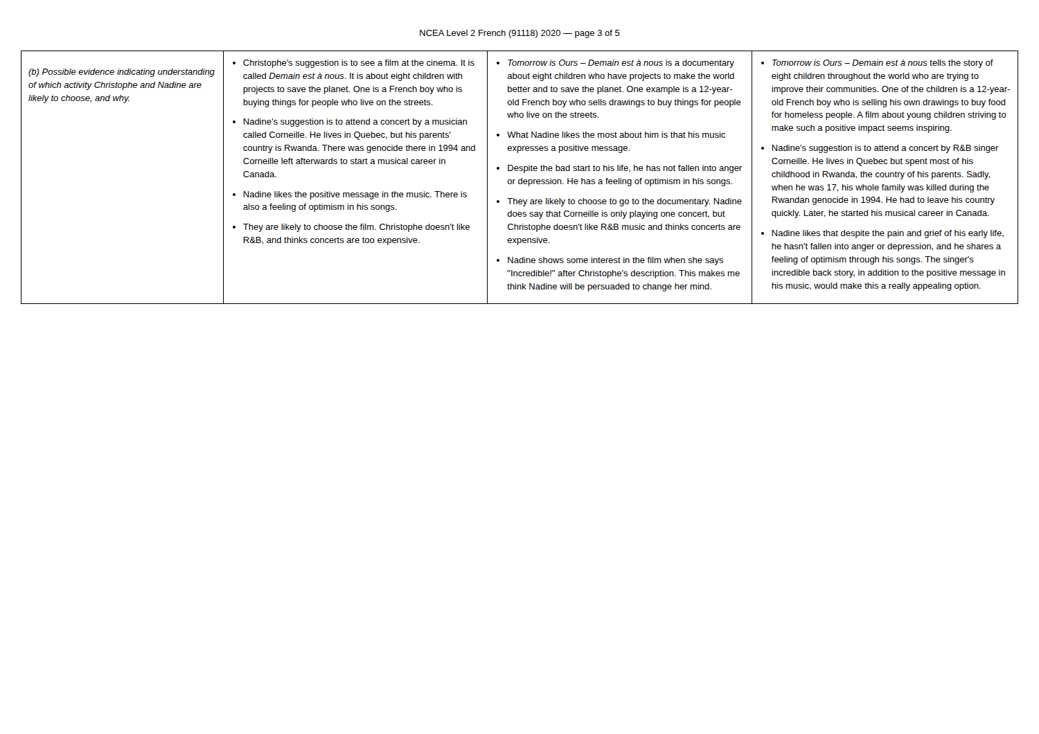NCEA Level 2 French (91118) 2020 — page 3 of 5
| (b) Possible evidence indicating understanding of which activity Christophe and Nadine are likely to choose, and why. | Christophe's suggestion is to see a film at the cinema. It is called Demain est à nous . It is about eight children with projects to save the planet. One is a French boy who is buying things for people who live on the streets. Nadine's suggestion is to attend a concert by a musician called Corneille. He lives in Quebec, but his parents' country is Rwanda. There was genocide there in 1994 and Corneille left afterwards to start a musical career in Canada. Nadine likes the positive message in the music. There is also a feeling of optimism in his songs. They are likely to choose the film. Christophe doesn't like R&B, and thinks concerts are too expensive. | Tomorrow is Ours – Demain est à nous is a documentary about eight children who have projects to make the world better and to save the planet. One example is a 12-year-old French boy who sells drawings to buy things for people who live on the streets. What Nadine likes the most about him is that his music expresses a positive message. Despite the bad start to his life, he has not fallen into anger or depression. He has a feeling of optimism in his songs. They are likely to choose to go to the documentary. Nadine does say that Corneille is only playing one concert, but Christophe doesn't like R&B music and thinks concerts are expensive. Nadine shows some interest in the film when she says "Incredible!" after Christophe's description. This makes me think Nadine will be persuaded to change her mind. | Tomorrow is Ours – Demain est à nous tells the story of eight children throughout the world who are trying to improve their communities. One of the children is a 12-year-old French boy who is selling his own drawings to buy food for homeless people. A film about young children striving to make such a positive impact seems inspiring. Nadine's suggestion is to attend a concert by R&B singer Corneille. He lives in Quebec but spent most of his childhood in Rwanda, the country of his parents. Sadly, when he was 17, his whole family was killed during the Rwandan genocide in 1994. He had to leave his country quickly. Later, he started his musical career in Canada. Nadine likes that despite the pain and grief of his early life, he hasn't fallen into anger or depression, and he shares a feeling of optimism through his songs. The singer's incredible back story, in addition to the positive message in his music, would make this a really appealing option. |